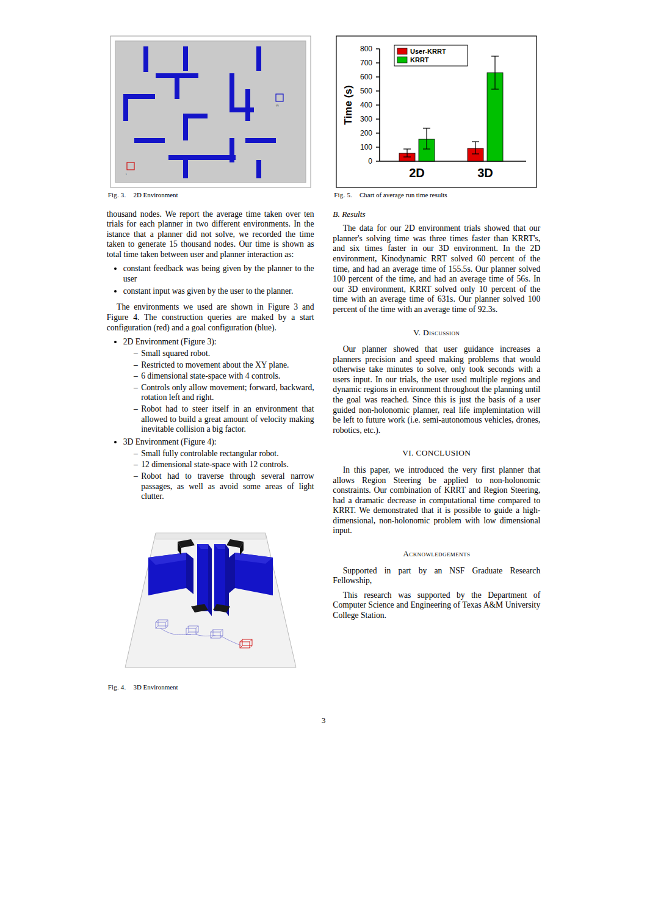(0) s
Fig. 3. 2D Environment
thousand nodes. We report the average time taken over ten trials for each planner in two different environments. In the istance that a planner did not solve, we recorded the time taken to generate 15 thousand nodes. Our time is shown as total time taken between user and planner interaction as:
constant feedback was being given by the planner to the user
constant input was given by the user to the planner.
The environments we used are shown in Figure 3 and Figure 4. The construction queries are maked by a start configuration (red) and a goal configuration (blue).
2D Environment (Figure 3):
Small squared robot.
Restricted to movement about the XY plane.
6 dimensional state-space with 4 controls.
Controls only allow movement; forward, backward, rotation left and right.
Robot had to steer itself in an environment that allowed to build a great amount of velocity making inevitable collision a big factor.
3D Environment (Figure 4):
Small fully controlable rectangular robot.
12 dimensional state-space with 12 controls.
Robot had to traverse through several narrow passages, as well as avoid some areas of light clutter.
Fig. 4. 3D Environment
0 100 200 300 400 500 600 700 800 Time (s) 2D 3D User-KRRT KRRT
Fig. 5. Chart of average run time results
B. Results
The data for our 2D environment trials showed that our planner's solving time was three times faster than KRRT's, and six times faster in our 3D environment. In the 2D environment, Kinodynamic RRT solved 60 percent of the time, and had an average time of 155.5s. Our planner solved 100 percent of the time, and had an average time of 56s. In our 3D environment, KRRT solved only 10 percent of the time with an average time of 631s. Our planner solved 100 percent of the time with an average time of 92.3s.
V. Discussion
Our planner showed that user guidance increases a planners precision and speed making problems that would otherwise take minutes to solve, only took seconds with a users input. In our trials, the user used multiple regions and dynamic regions in environment throughout the planning until the goal was reached. Since this is just the basis of a user guided non-holonomic planner, real life implemintation will be left to future work (i.e. semi-autonomous vehicles, drones, robotics, etc.).
VI. CONCLUSION
In this paper, we introduced the very first planner that allows Region Steering be applied to non-holonomic constraints. Our combination of KRRT and Region Steering, had a dramatic decrease in computational time compared to KRRT. We demonstrated that it is possible to guide a high-dimensional, non-holonomic problem with low dimensional input.
Acknowledgements
Supported in part by an NSF Graduate Research Fellowship,
This research was supported by the Department of Computer Science and Engineering of Texas A&M University College Station.
3